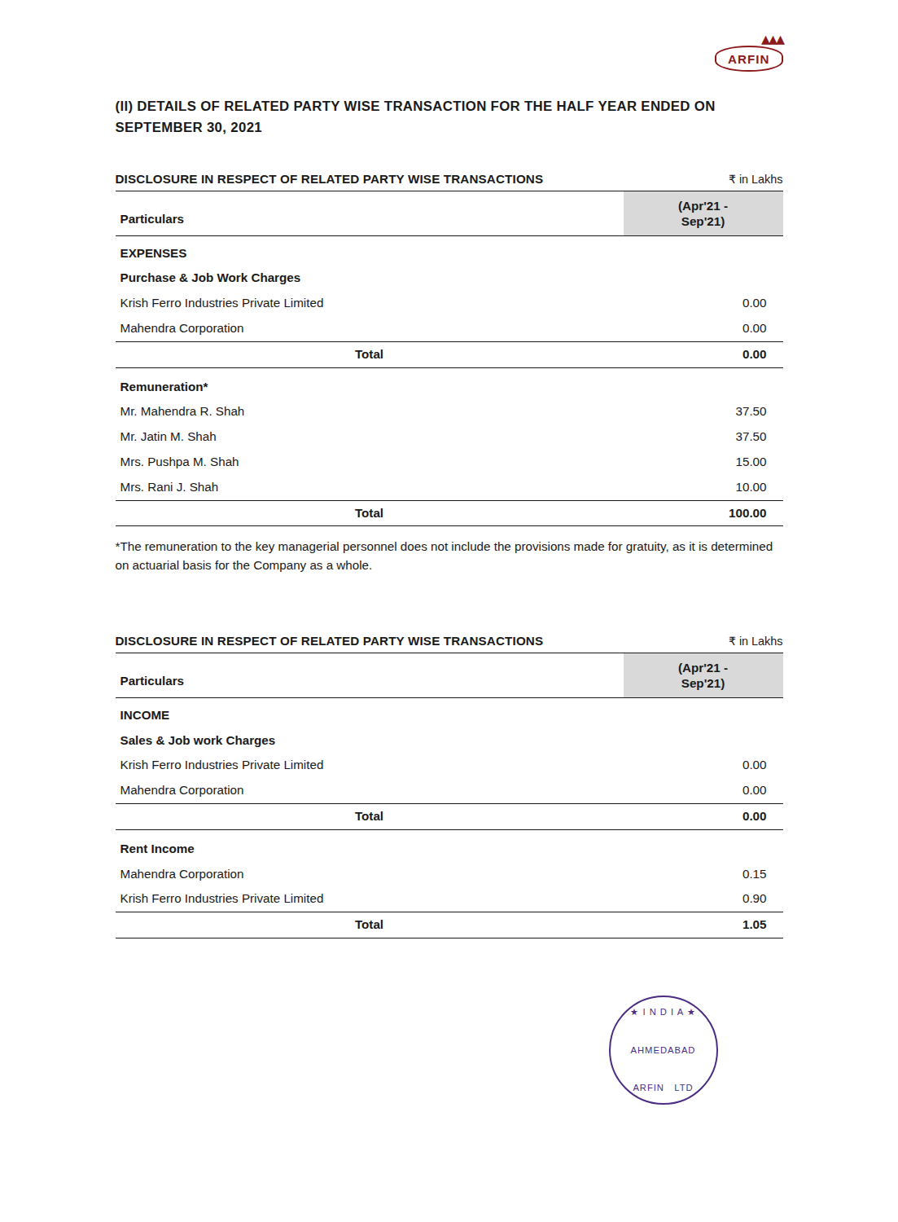▴▴▴ ARFIN
(II) Details of Related Party Wise Transaction for the Half Year Ended on September 30, 2021
Disclosure in respect of related party wise transactions ₹ in Lakhs
| Particulars | (Apr'21 - Sep'21) |
| --- | --- |
| EXPENSES | |
| Purchase & Job Work Charges | |
| Krish Ferro Industries Private Limited | 0.00 |
| Mahendra Corporation | 0.00 |
| Total | 0.00 |
| Remuneration* | |
| Mr. Mahendra R. Shah | 37.50 |
| Mr. Jatin M. Shah | 37.50 |
| Mrs. Pushpa M. Shah | 15.00 |
| Mrs. Rani J. Shah | 10.00 |
| Total | 100.00 |
*The remuneration to the key managerial personnel does not include the provisions made for gratuity, as it is determined on actuarial basis for the Company as a whole.
Disclosure in respect of related party wise transactions ₹ in Lakhs
| Particulars | (Apr'21 - Sep'21) |
| --- | --- |
| INCOME | |
| Sales & Job work Charges | |
| Krish Ferro Industries Private Limited | 0.00 |
| Mahendra Corporation | 0.00 |
| Total | 0.00 |
| Rent Income | |
| Mahendra Corporation | 0.15 |
| Krish Ferro Industries Private Limited | 0.90 |
| Total | 1.05 |
★ I N D I A ★
AHMEDABAD
ARFIN LTD